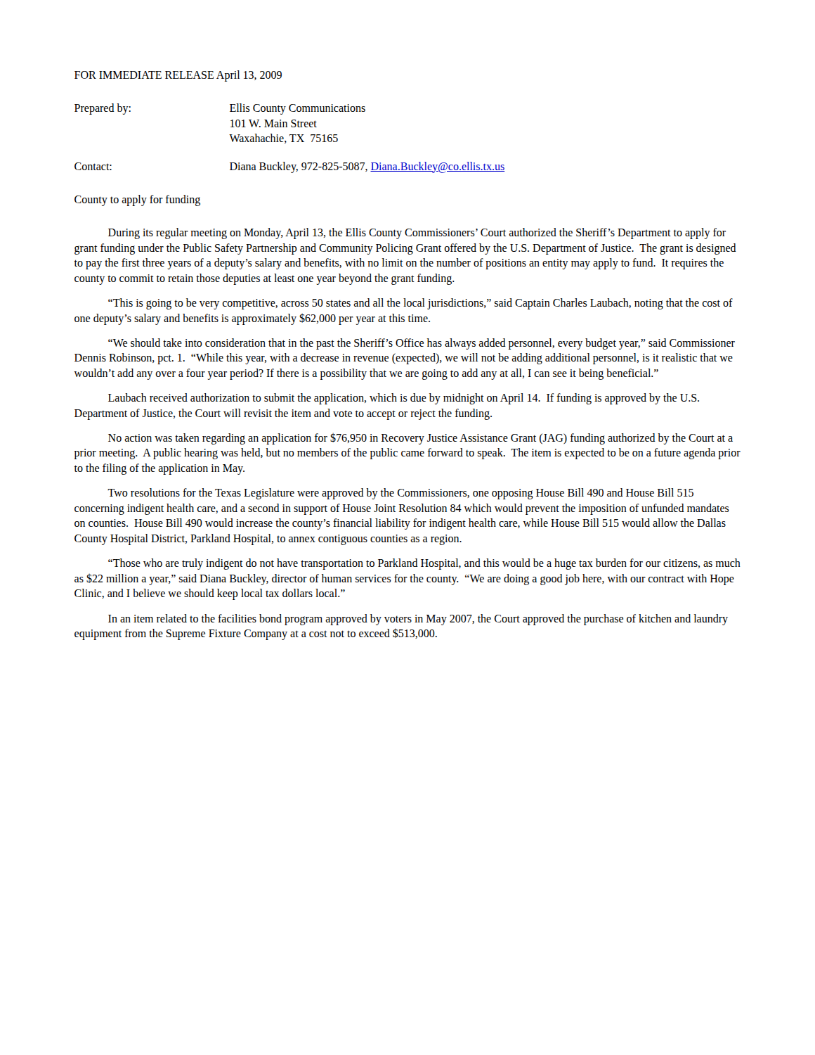FOR IMMEDIATE RELEASE April 13, 2009
| Prepared by: | Ellis County Communications 101 W. Main Street Waxahachie, TX 75165 |
| Contact: | Diana Buckley, 972-825-5087, Diana.Buckley@co.ellis.tx.us |
County to apply for funding
During its regular meeting on Monday, April 13, the Ellis County Commissioners’ Court authorized the Sheriff’s Department to apply for grant funding under the Public Safety Partnership and Community Policing Grant offered by the U.S. Department of Justice. The grant is designed to pay the first three years of a deputy’s salary and benefits, with no limit on the number of positions an entity may apply to fund. It requires the county to commit to retain those deputies at least one year beyond the grant funding.
“This is going to be very competitive, across 50 states and all the local jurisdictions,” said Captain Charles Laubach, noting that the cost of one deputy’s salary and benefits is approximately $62,000 per year at this time.
“We should take into consideration that in the past the Sheriff’s Office has always added personnel, every budget year,” said Commissioner Dennis Robinson, pct. 1. “While this year, with a decrease in revenue (expected), we will not be adding additional personnel, is it realistic that we wouldn’t add any over a four year period? If there is a possibility that we are going to add any at all, I can see it being beneficial.”
Laubach received authorization to submit the application, which is due by midnight on April 14. If funding is approved by the U.S. Department of Justice, the Court will revisit the item and vote to accept or reject the funding.
No action was taken regarding an application for $76,950 in Recovery Justice Assistance Grant (JAG) funding authorized by the Court at a prior meeting. A public hearing was held, but no members of the public came forward to speak. The item is expected to be on a future agenda prior to the filing of the application in May.
Two resolutions for the Texas Legislature were approved by the Commissioners, one opposing House Bill 490 and House Bill 515 concerning indigent health care, and a second in support of House Joint Resolution 84 which would prevent the imposition of unfunded mandates on counties. House Bill 490 would increase the county’s financial liability for indigent health care, while House Bill 515 would allow the Dallas County Hospital District, Parkland Hospital, to annex contiguous counties as a region.
“Those who are truly indigent do not have transportation to Parkland Hospital, and this would be a huge tax burden for our citizens, as much as $22 million a year,” said Diana Buckley, director of human services for the county. “We are doing a good job here, with our contract with Hope Clinic, and I believe we should keep local tax dollars local.”
In an item related to the facilities bond program approved by voters in May 2007, the Court approved the purchase of kitchen and laundry equipment from the Supreme Fixture Company at a cost not to exceed $513,000.